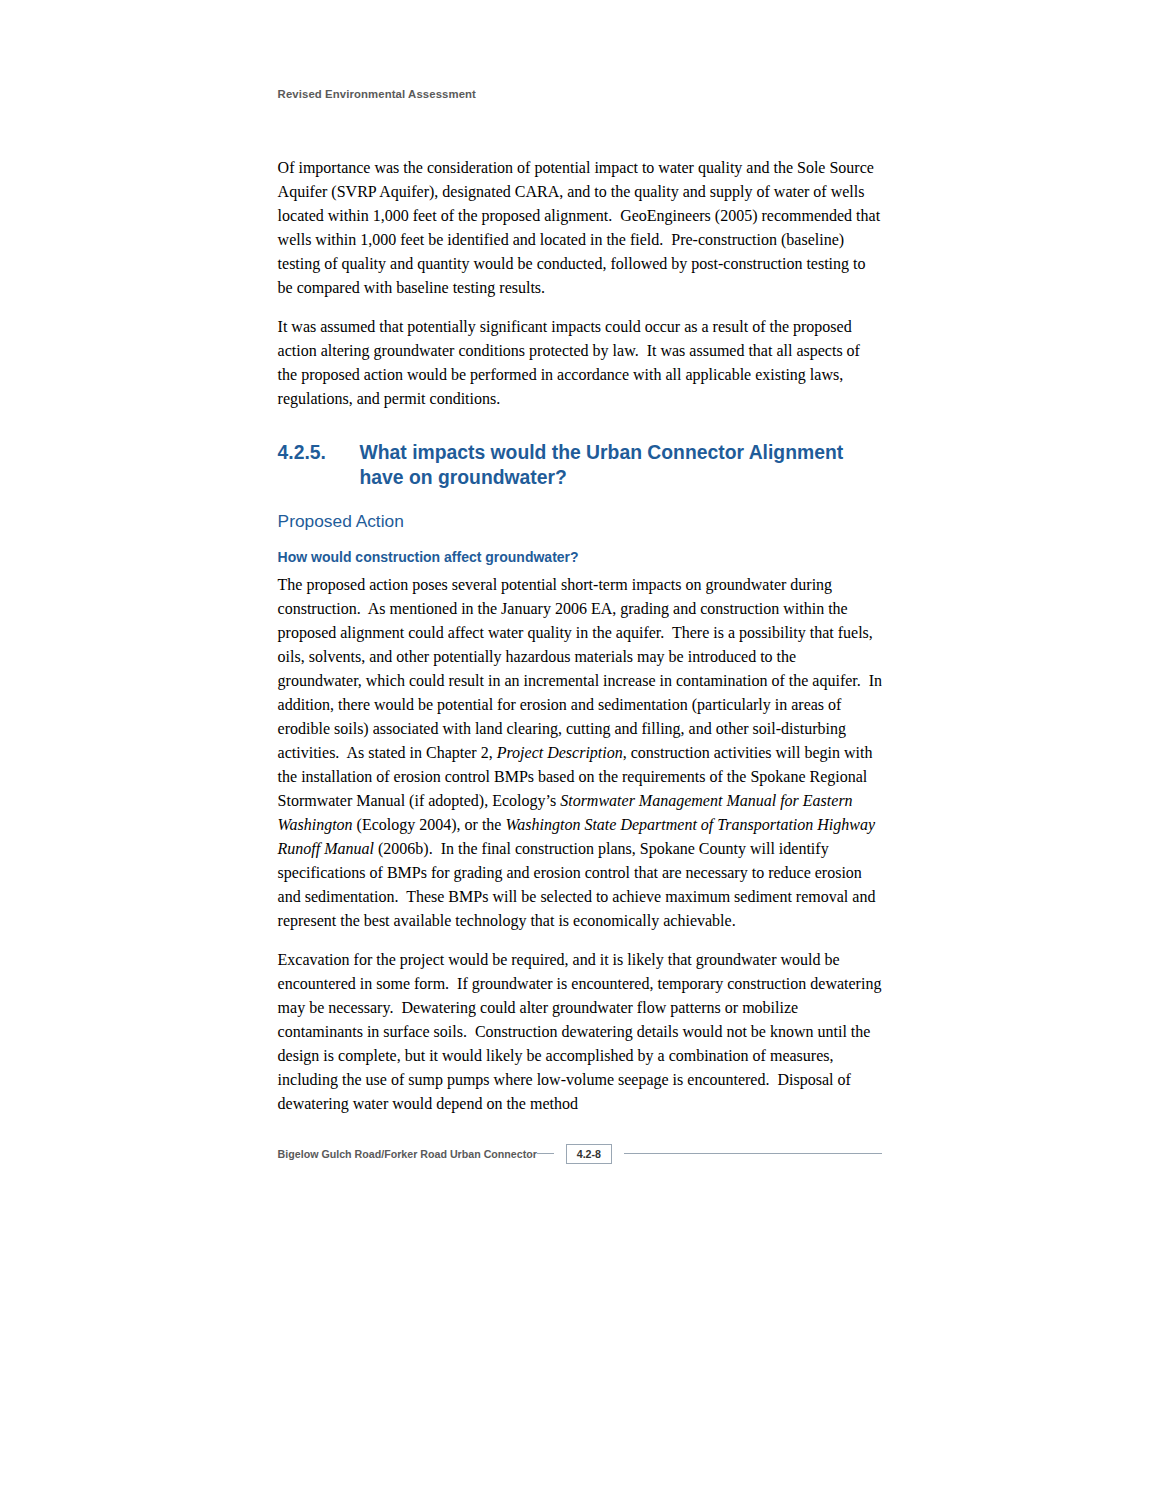Revised Environmental Assessment
Of importance was the consideration of potential impact to water quality and the Sole Source Aquifer (SVRP Aquifer), designated CARA, and to the quality and supply of water of wells located within 1,000 feet of the proposed alignment. GeoEngineers (2005) recommended that wells within 1,000 feet be identified and located in the field. Pre-construction (baseline) testing of quality and quantity would be conducted, followed by post-construction testing to be compared with baseline testing results.
It was assumed that potentially significant impacts could occur as a result of the proposed action altering groundwater conditions protected by law. It was assumed that all aspects of the proposed action would be performed in accordance with all applicable existing laws, regulations, and permit conditions.
4.2.5. What impacts would the Urban Connector Alignment have on groundwater?
Proposed Action
How would construction affect groundwater?
The proposed action poses several potential short-term impacts on groundwater during construction. As mentioned in the January 2006 EA, grading and construction within the proposed alignment could affect water quality in the aquifer. There is a possibility that fuels, oils, solvents, and other potentially hazardous materials may be introduced to the groundwater, which could result in an incremental increase in contamination of the aquifer. In addition, there would be potential for erosion and sedimentation (particularly in areas of erodible soils) associated with land clearing, cutting and filling, and other soil-disturbing activities. As stated in Chapter 2, Project Description, construction activities will begin with the installation of erosion control BMPs based on the requirements of the Spokane Regional Stormwater Manual (if adopted), Ecology’s Stormwater Management Manual for Eastern Washington (Ecology 2004), or the Washington State Department of Transportation Highway Runoff Manual (2006b). In the final construction plans, Spokane County will identify specifications of BMPs for grading and erosion control that are necessary to reduce erosion and sedimentation. These BMPs will be selected to achieve maximum sediment removal and represent the best available technology that is economically achievable.
Excavation for the project would be required, and it is likely that groundwater would be encountered in some form. If groundwater is encountered, temporary construction dewatering may be necessary. Dewatering could alter groundwater flow patterns or mobilize contaminants in surface soils. Construction dewatering details would not be known until the design is complete, but it would likely be accomplished by a combination of measures, including the use of sump pumps where low-volume seepage is encountered. Disposal of dewatering water would depend on the method
Bigelow Gulch Road/Forker Road Urban Connector
4.2-8